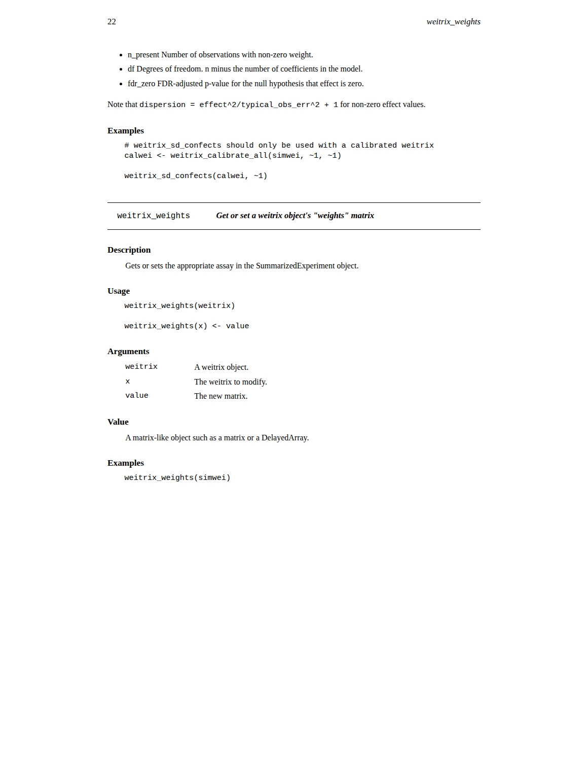22 weitrix_weights
n_present Number of observations with non-zero weight.
df Degrees of freedom. n minus the number of coefficients in the model.
fdr_zero FDR-adjusted p-value for the null hypothesis that effect is zero.
Note that dispersion = effect^2/typical_obs_err^2 + 1 for non-zero effect values.
Examples
# weitrix_sd_confects should only be used with a calibrated weitrix
calwei <- weitrix_calibrate_all(simwei, ~1, ~1)

weitrix_sd_confects(calwei, ~1)
weitrix_weights Get or set a weitrix object's "weights" matrix
Description
Gets or sets the appropriate assay in the SummarizedExperiment object.
Usage
weitrix_weights(weitrix)

weitrix_weights(x) <- value
Arguments
weitrix
A weitrix object.
x
The weitrix to modify.
value
The new matrix.
Value
A matrix-like object such as a matrix or a DelayedArray.
Examples
weitrix_weights(simwei)